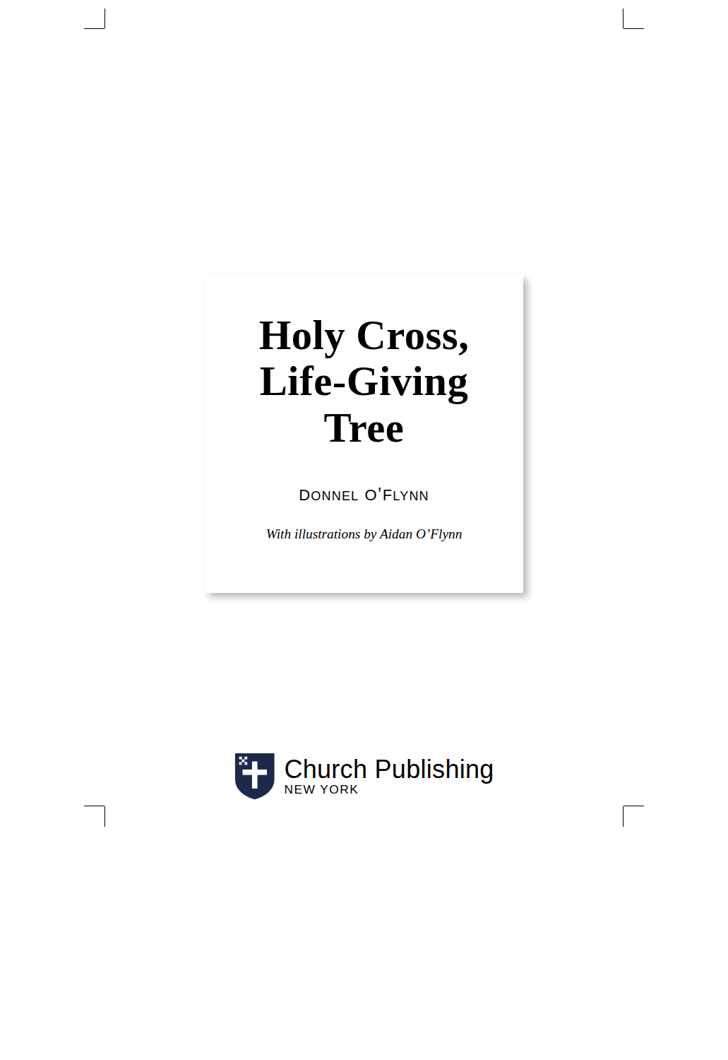Holy Cross,
Life-Giving Tree
Donnel O’Flynn
With illustrations by Aidan O’Flynn
Church Publishing NEW YORK